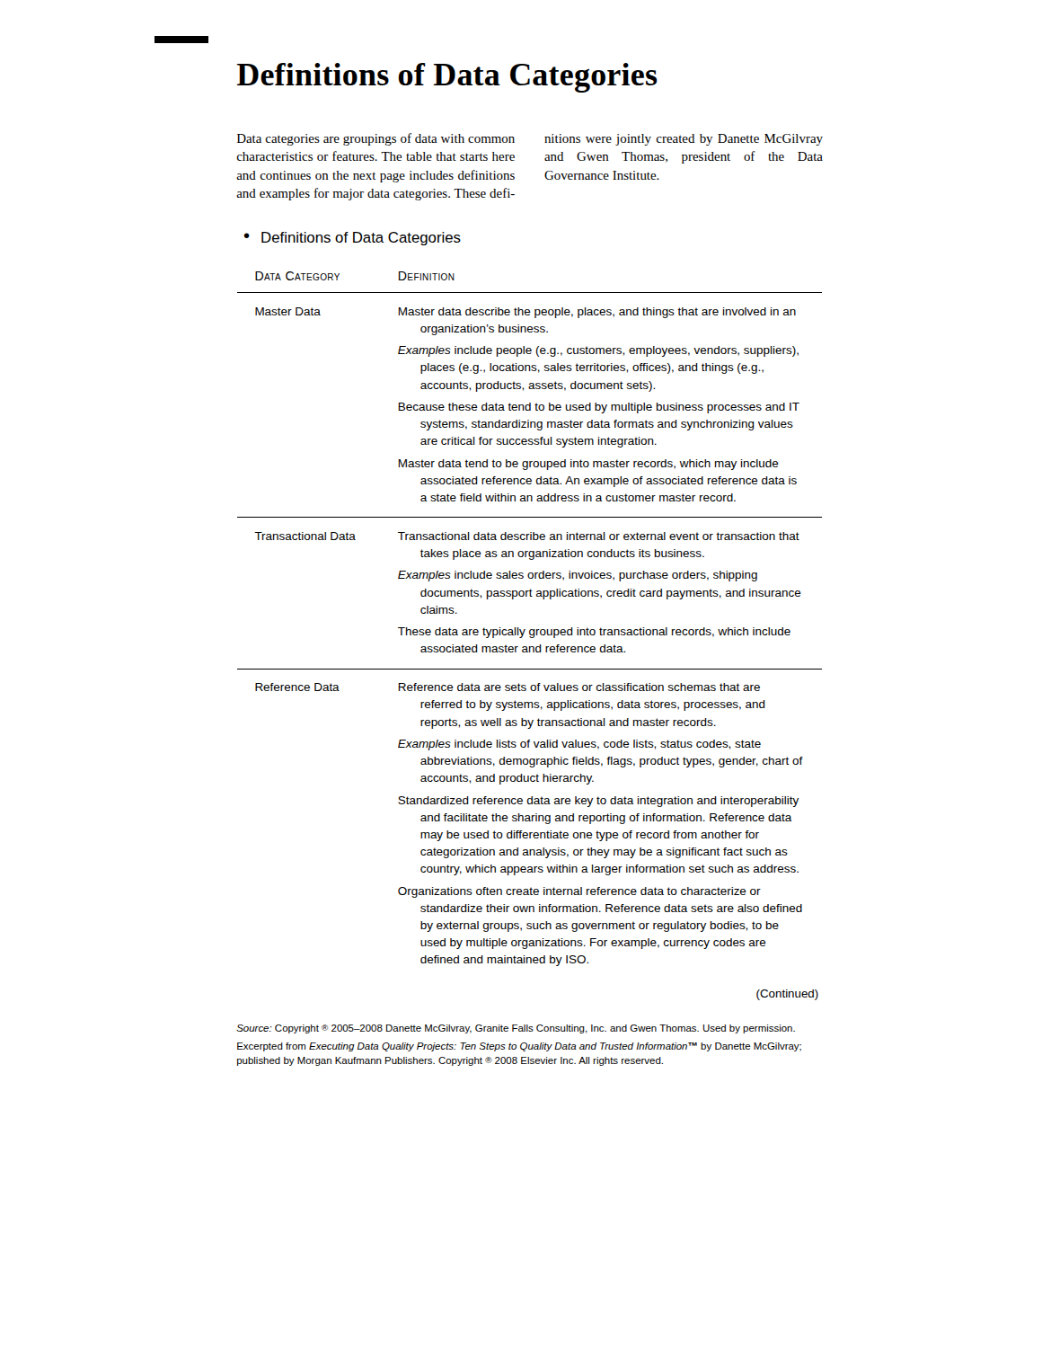Definitions of Data Categories
Data categories are groupings of data with common characteristics or features. The table that starts here and continues on the next page includes definitions and examples for major data categories. These definitions were jointly created by Danette McGilvray and Gwen Thomas, president of the Data Governance Institute.
Definitions of Data Categories
| Data Category | Definition |
| --- | --- |
| Master Data | Master data describe the people, places, and things that are involved in an organization’s business. Examples include people (e.g., customers, employees, vendors, suppliers), places (e.g., locations, sales territories, offices), and things (e.g., accounts, products, assets, document sets). Because these data tend to be used by multiple business processes and IT systems, standardizing master data formats and synchronizing values are critical for successful system integration. Master data tend to be grouped into master records, which may include associated reference data. An example of associated reference data is a state field within an address in a customer master record. |
| Transactional Data | Transactional data describe an internal or external event or transaction that takes place as an organization conducts its business. Examples include sales orders, invoices, purchase orders, shipping documents, passport applications, credit card payments, and insurance claims. These data are typically grouped into transactional records, which include associated master and reference data. |
| Reference Data | Reference data are sets of values or classification schemas that are referred to by systems, applications, data stores, processes, and reports, as well as by transactional and master records. Examples include lists of valid values, code lists, status codes, state abbreviations, demographic fields, flags, product types, gender, chart of accounts, and product hierarchy. Standardized reference data are key to data integration and interoperability and facilitate the sharing and reporting of information. Reference data may be used to differentiate one type of record from another for categorization and analysis, or they may be a significant fact such as country, which appears within a larger information set such as address. Organizations often create internal reference data to characterize or standardize their own information. Reference data sets are also defined by external groups, such as government or regulatory bodies, to be used by multiple organizations. For example, currency codes are defined and maintained by ISO. |
(Continued)
Source: Copyright ® 2005–2008 Danette McGilvray, Granite Falls Consulting, Inc. and Gwen Thomas. Used by permission.
Excerpted from Executing Data Quality Projects: Ten Steps to Quality Data and Trusted Information™ by Danette McGilvray; published by Morgan Kaufmann Publishers. Copyright ® 2008 Elsevier Inc. All rights reserved.